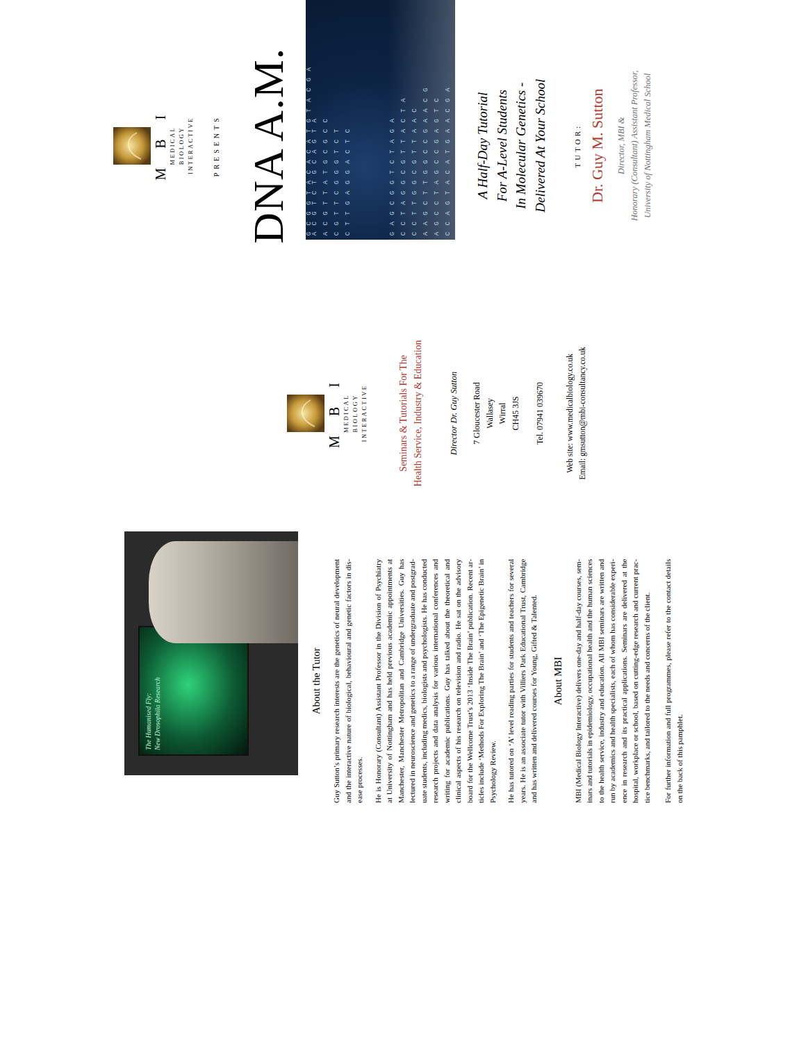The Humanised Fly:
New Drosophila Research
About the Tutor
Guy Sutton’s primary research interests are the genetics of neural development and the interactive nature of biological, behavioural and genetic factors in disease processes.
He is Honorary (Consultant) Assistant Professor in the Division of Psychiatry at University of Nottingham and has held previous academic appointments at Manchester, Manchester Metropolitan and Cambridge Universities. Guy has lectured in neuroscience and genetics to a range of undergraduate and postgraduate students, including medics, biologists and psychologists. He has conducted research projects and data analysis for various international conferences and writing for academic publications. Guy has talked about the theoretical and clinical aspects of his research on television and radio. He sat on the advisory board for the Wellcome Trust’s 2013 ‘Inside The Brain’ publication. Recent articles include ‘Methods For Exploring The Brain’ and ‘The Epigenetic Brain’ in Psychology Review.
He has tutored on ‘A’ level reading parties for students and teachers for several years. He is an associate tutor with Villiers Park Educational Trust, Cambridge and has written and delivered courses for Young, Gifted & Talented.
About MBI
MBI (Medical Biology Interactive) delivers one-day and half-day courses, seminars and tutorials in epidemiology, occupational health and the human sciences to the health service, industry and education. All MBI seminars are written and run by academics and health specialists, each of whom has considerable experience in research and its practical applications. Seminars are delivered at the hospital, workplace or school, based on cutting-edge research and current practice benchmarks, and tailored to the needs and concerns of the client.
For further information and full programmes, please refer to the contact details on the back of this pamphlet.
M B I
Medical
Biology
Interactive
Seminars & Tutorials For The
Health Service, Industry & Education
Director Dr. Guy Sutton
7 Gloucester Road
Wallasey
Wirral
CH45 3JS
Tel. 07941 039670
Web site: www.medicalbiology.co.uk
Email: gmsutton@mbi-consultancy.co.uk
M B I
Medical
Biology
Interactive
Presents
DNA A.M.
A C G T C T G C A G T A
A C G T T A T G C G C C
C G T T C G G G T C T
C T T G A G G A C T C
G A G C G G T C T A G A
C C T A G G C G T T A C T A
C C T T G G C G T T A A C
A A G C T T G G C C G A A C G
A G C C T A G C C G A G T C
C C A G T A C A T G A A C G A
G C G G T A C A C A T G T A C G A
A Half-Day Tutorial
For A-Level Students
In Molecular Genetics -
Delivered At Your School
Tutor:
Dr. Guy M. Sutton
Director, MBI &
Honorary (Consultant) Assistant Professor,
University of Nottingham Medical School